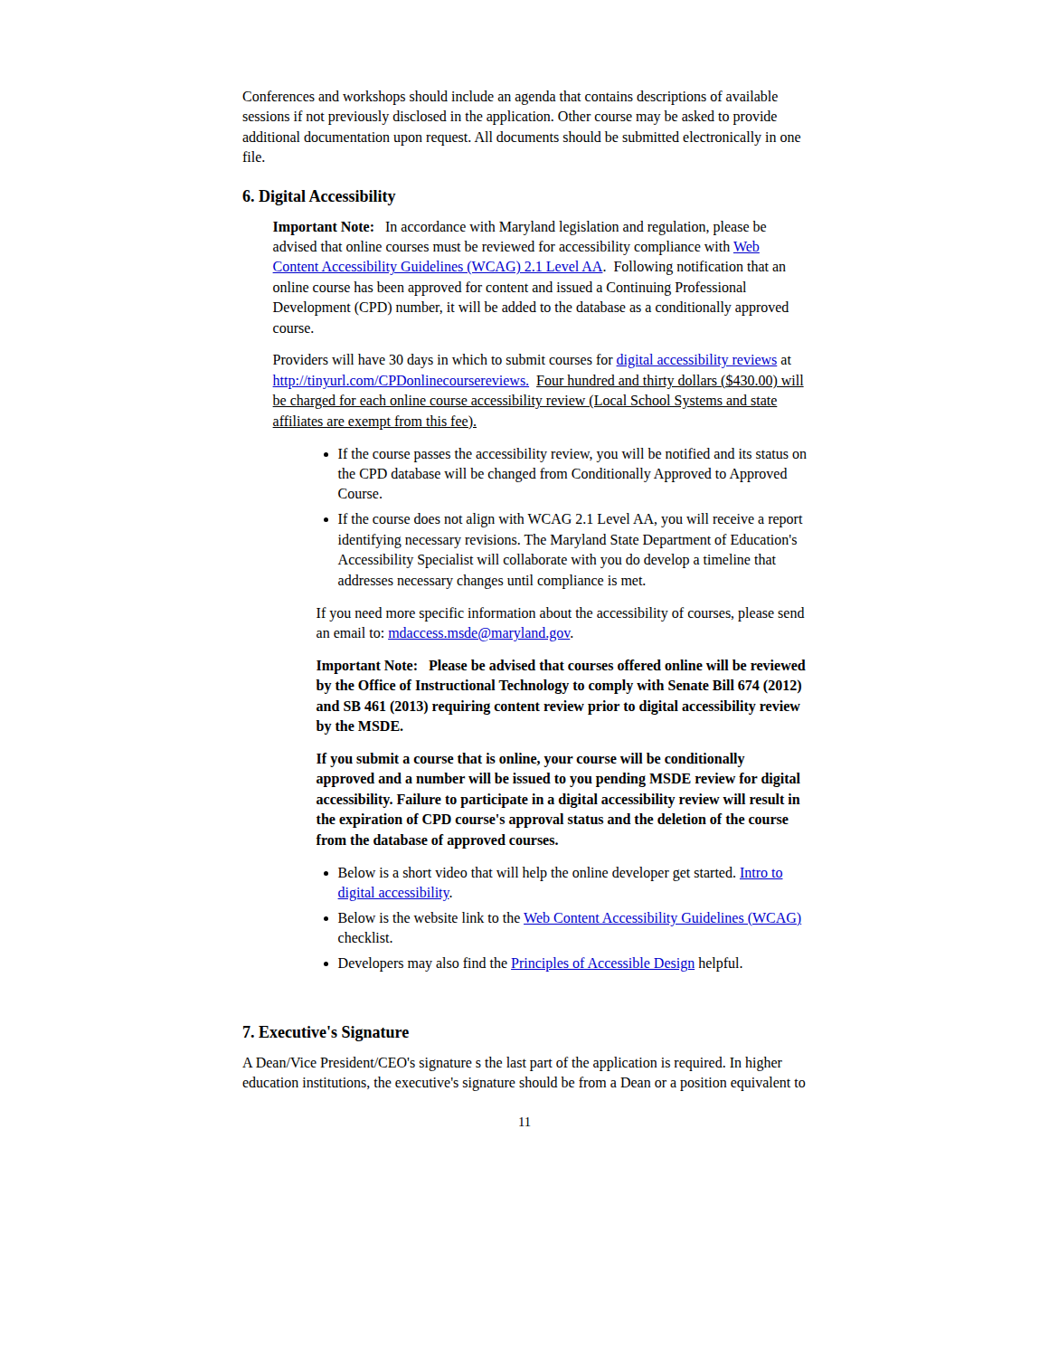Conferences and workshops should include an agenda that contains descriptions of available sessions if not previously disclosed in the application. Other course may be asked to provide additional documentation upon request. All documents should be submitted electronically in one file.
6. Digital Accessibility
Important Note: In accordance with Maryland legislation and regulation, please be advised that online courses must be reviewed for accessibility compliance with Web Content Accessibility Guidelines (WCAG) 2.1 Level AA. Following notification that an online course has been approved for content and issued a Continuing Professional Development (CPD) number, it will be added to the database as a conditionally approved course.
Providers will have 30 days in which to submit courses for digital accessibility reviews at http://tinyurl.com/CPDonlinecoursereviews. Four hundred and thirty dollars ($430.00) will be charged for each online course accessibility review (Local School Systems and state affiliates are exempt from this fee).
If the course passes the accessibility review, you will be notified and its status on the CPD database will be changed from Conditionally Approved to Approved Course.
If the course does not align with WCAG 2.1 Level AA, you will receive a report identifying necessary revisions. The Maryland State Department of Education's Accessibility Specialist will collaborate with you do develop a timeline that addresses necessary changes until compliance is met.
If you need more specific information about the accessibility of courses, please send an email to: mdaccess.msde@maryland.gov.
Important Note: Please be advised that courses offered online will be reviewed by the Office of Instructional Technology to comply with Senate Bill 674 (2012) and SB 461 (2013) requiring content review prior to digital accessibility review by the MSDE.
If you submit a course that is online, your course will be conditionally approved and a number will be issued to you pending MSDE review for digital accessibility. Failure to participate in a digital accessibility review will result in the expiration of CPD course's approval status and the deletion of the course from the database of approved courses.
Below is a short video that will help the online developer get started. Intro to digital accessibility.
Below is the website link to the Web Content Accessibility Guidelines (WCAG) checklist.
Developers may also find the Principles of Accessible Design helpful.
7. Executive's Signature
A Dean/Vice President/CEO's signature s the last part of the application is required. In higher education institutions, the executive's signature should be from a Dean or a position equivalent to
11